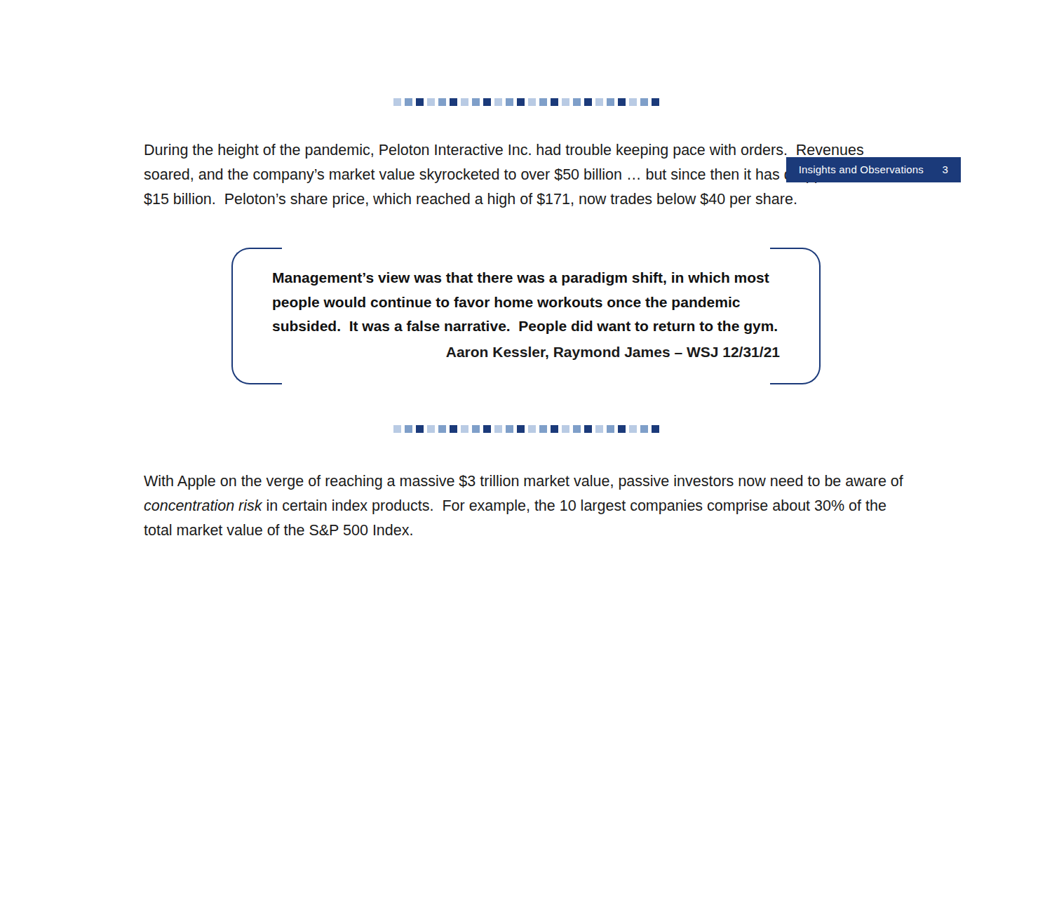Insights and Observations 3
During the height of the pandemic, Peloton Interactive Inc. had trouble keeping pace with orders. Revenues soared, and the company’s market value skyrocketed to over $50 billion … but since then it has dropped to around $15 billion. Peloton’s share price, which reached a high of $171, now trades below $40 per share.
Management’s view was that there was a paradigm shift, in which most people would continue to favor home workouts once the pandemic subsided. It was a false narrative. People did want to return to the gym.
Aaron Kessler, Raymond James – WSJ 12/31/21
With Apple on the verge of reaching a massive $3 trillion market value, passive investors now need to be aware of concentration risk in certain index products. For example, the 10 largest companies comprise about 30% of the total market value of the S&P 500 Index.